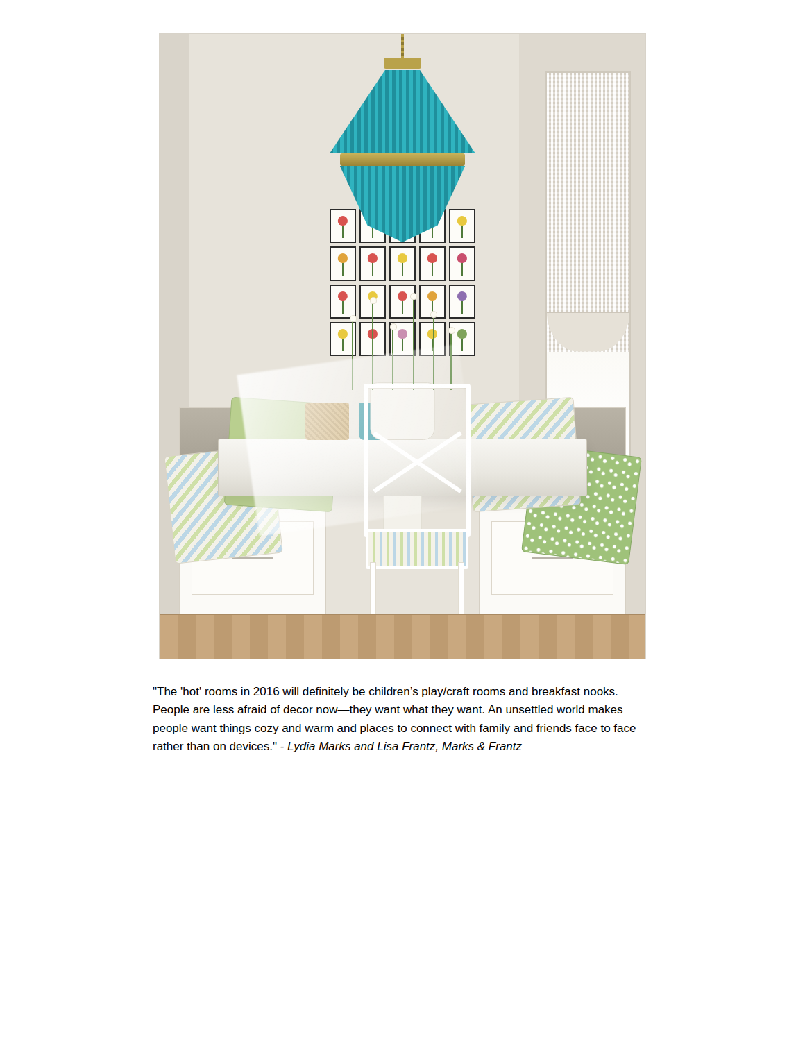"The 'hot' rooms in 2016 will definitely be children’s play/craft rooms and breakfast nooks. People are less afraid of decor now—they want what they want. An unsettled world makes people want things cozy and warm and places to connect with family and friends face to face rather than on devices." - Lydia Marks and Lisa Frantz, Marks & Frantz